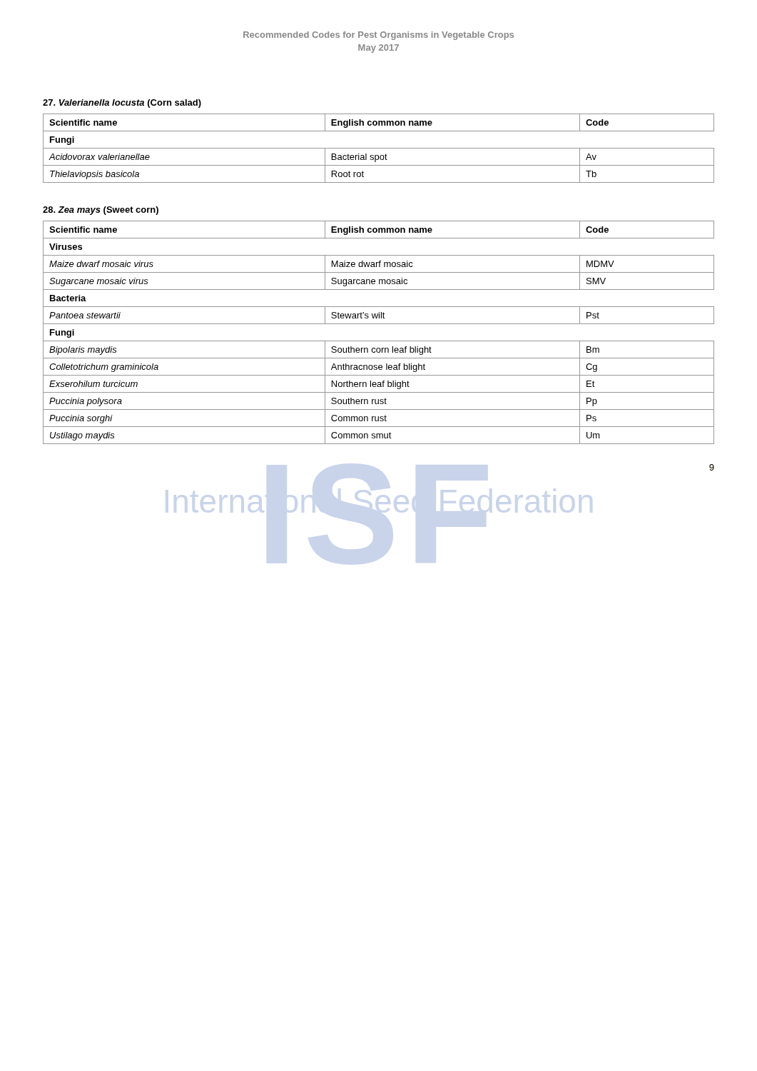ISF
International Seed Federation
Recommended Codes for Pest Organisms in Vegetable Crops
May 2017
27. Valerianella locusta (Corn salad)
| Scientific name | English common name | Code |
| --- | --- | --- |
| Fungi | | |
| Acidovorax valerianellae | Bacterial spot | Av |
| Thielaviopsis basicola | Root rot | Tb |
28. Zea mays (Sweet corn)
| Scientific name | English common name | Code |
| --- | --- | --- |
| Viruses | | |
| Maize dwarf mosaic virus | Maize dwarf mosaic | MDMV |
| Sugarcane mosaic virus | Sugarcane mosaic | SMV |
| Bacteria | | |
| Pantoea stewartii | Stewart’s wilt | Pst |
| Fungi | | |
| Bipolaris maydis | Southern corn leaf blight | Bm |
| Colletotrichum graminicola | Anthracnose leaf blight | Cg |
| Exserohilum turcicum | Northern leaf blight | Et |
| Puccinia polysora | Southern rust | Pp |
| Puccinia sorghi | Common rust | Ps |
| Ustilago maydis | Common smut | Um |
9